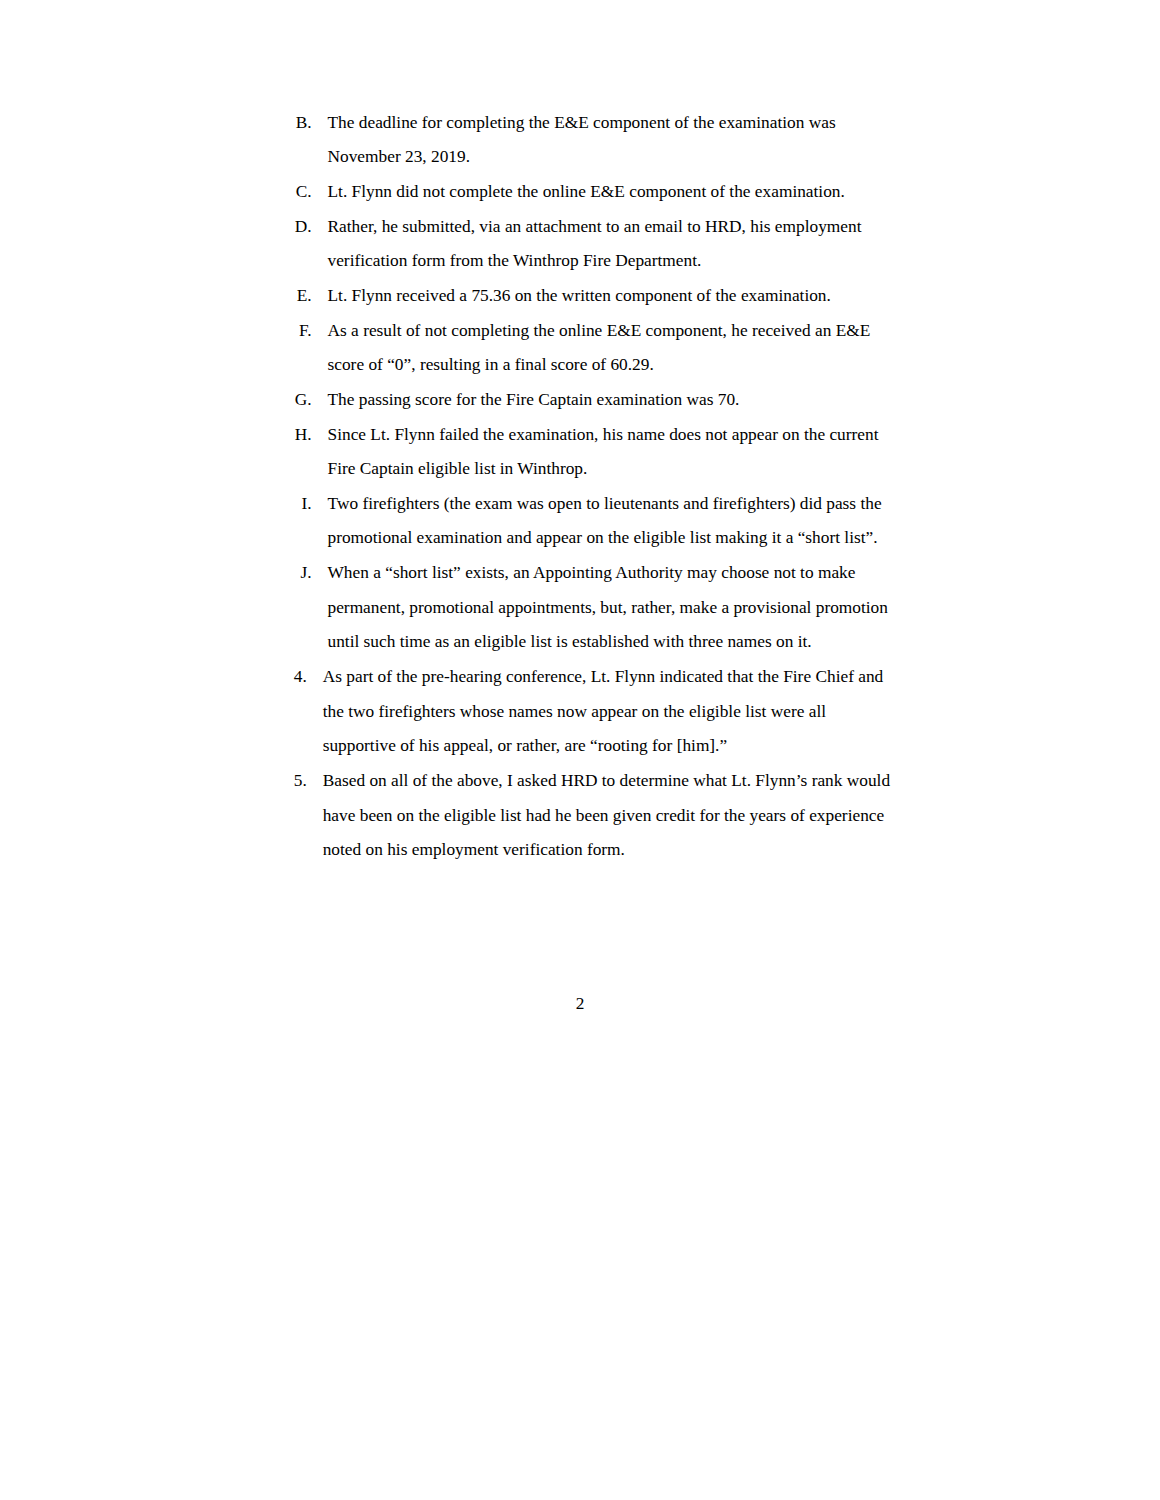The deadline for completing the E&E component of the examination was November 23, 2019.
Lt. Flynn did not complete the online E&E component of the examination.
Rather, he submitted, via an attachment to an email to HRD, his employment verification form from the Winthrop Fire Department.
Lt. Flynn received a 75.36 on the written component of the examination.
As a result of not completing the online E&E component, he received an E&E score of “0”, resulting in a final score of 60.29.
The passing score for the Fire Captain examination was 70.
Since Lt. Flynn failed the examination, his name does not appear on the current Fire Captain eligible list in Winthrop.
Two firefighters (the exam was open to lieutenants and firefighters) did pass the promotional examination and appear on the eligible list making it a “short list”.
When a “short list” exists, an Appointing Authority may choose not to make permanent, promotional appointments, but, rather, make a provisional promotion until such time as an eligible list is established with three names on it.
As part of the pre-hearing conference, Lt. Flynn indicated that the Fire Chief and the two firefighters whose names now appear on the eligible list were all supportive of his appeal, or rather, are “rooting for [him].”
Based on all of the above, I asked HRD to determine what Lt. Flynn’s rank would have been on the eligible list had he been given credit for the years of experience noted on his employment verification form.
2